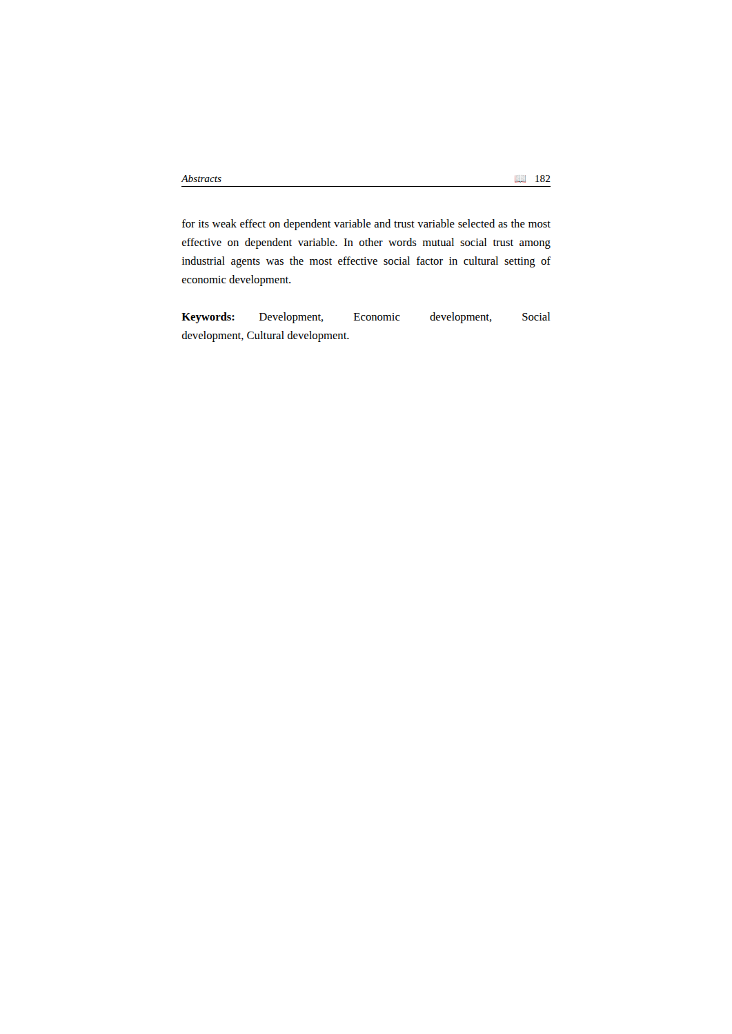Abstracts 📖182
for its weak effect on dependent variable and trust variable selected as the most effective on dependent variable. In other words mutual social trust among industrial agents was the most effective social factor in cultural setting of economic development.
Keywords: Development, Economic development, Social development, Cultural development.